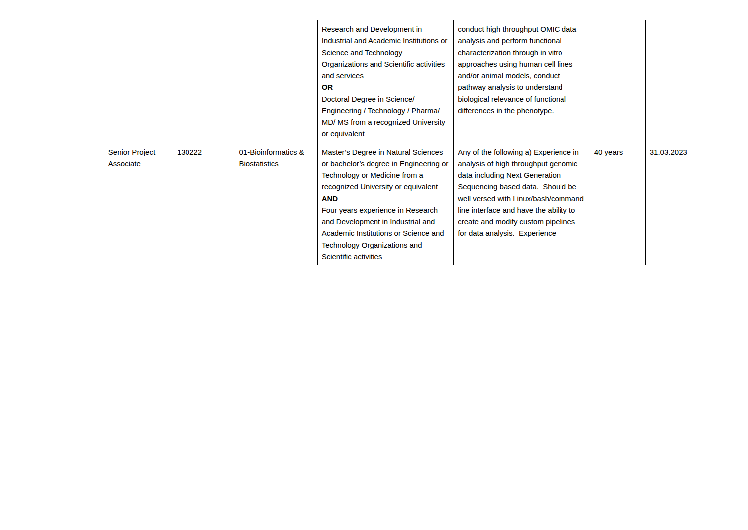| | | | | | Research and Development in Industrial and Academic Institutions or Science and Technology Organizations and Scientific activities and services OR Doctoral Degree in Science/ Engineering / Technology / Pharma/ MD/ MS from a recognized University or equivalent | conduct high throughput OMIC data analysis and perform functional characterization through in vitro approaches using human cell lines and/or animal models, conduct pathway analysis to understand biological relevance of functional differences in the phenotype. | | |
| | | Senior Project Associate | 130222 | 01-Bioinformatics & Biostatistics | Master’s Degree in Natural Sciences or bachelor’s degree in Engineering or Technology or Medicine from a recognized University or equivalent AND Four years experience in Research and Development in Industrial and Academic Institutions or Science and Technology Organizations and Scientific activities | Any of the following a) Experience in analysis of high throughput genomic data including Next Generation Sequencing based data. Should be well versed with Linux/bash/command line interface and have the ability to create and modify custom pipelines for data analysis. Experience | 40 years | 31.03.2023 |